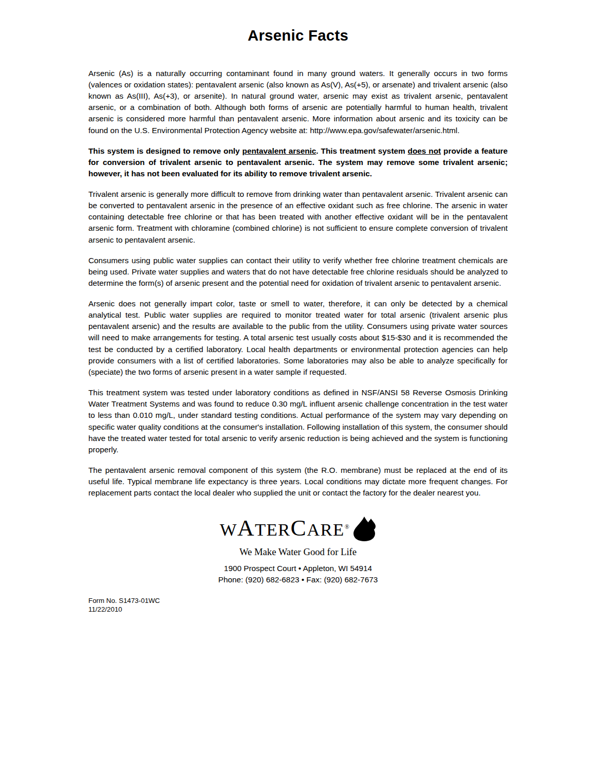Arsenic Facts
Arsenic (As) is a naturally occurring contaminant found in many ground waters. It generally occurs in two forms (valences or oxidation states): pentavalent arsenic (also known as As(V), As(+5), or arsenate) and trivalent arsenic (also known as As(III), As(+3), or arsenite). In natural ground water, arsenic may exist as trivalent arsenic, pentavalent arsenic, or a combination of both. Although both forms of arsenic are potentially harmful to human health, trivalent arsenic is considered more harmful than pentavalent arsenic. More information about arsenic and its toxicity can be found on the U.S. Environmental Protection Agency website at: http://www.epa.gov/safewater/arsenic.html.
This system is designed to remove only pentavalent arsenic. This treatment system does not provide a feature for conversion of trivalent arsenic to pentavalent arsenic. The system may remove some trivalent arsenic; however, it has not been evaluated for its ability to remove trivalent arsenic.
Trivalent arsenic is generally more difficult to remove from drinking water than pentavalent arsenic. Trivalent arsenic can be converted to pentavalent arsenic in the presence of an effective oxidant such as free chlorine. The arsenic in water containing detectable free chlorine or that has been treated with another effective oxidant will be in the pentavalent arsenic form. Treatment with chloramine (combined chlorine) is not sufficient to ensure complete conversion of trivalent arsenic to pentavalent arsenic.
Consumers using public water supplies can contact their utility to verify whether free chlorine treatment chemicals are being used. Private water supplies and waters that do not have detectable free chlorine residuals should be analyzed to determine the form(s) of arsenic present and the potential need for oxidation of trivalent arsenic to pentavalent arsenic.
Arsenic does not generally impart color, taste or smell to water, therefore, it can only be detected by a chemical analytical test. Public water supplies are required to monitor treated water for total arsenic (trivalent arsenic plus pentavalent arsenic) and the results are available to the public from the utility. Consumers using private water sources will need to make arrangements for testing. A total arsenic test usually costs about $15-$30 and it is recommended the test be conducted by a certified laboratory. Local health departments or environmental protection agencies can help provide consumers with a list of certified laboratories. Some laboratories may also be able to analyze specifically for (speciate) the two forms of arsenic present in a water sample if requested.
This treatment system was tested under laboratory conditions as defined in NSF/ANSI 58 Reverse Osmosis Drinking Water Treatment Systems and was found to reduce 0.30 mg/L influent arsenic challenge concentration in the test water to less than 0.010 mg/L, under standard testing conditions. Actual performance of the system may vary depending on specific water quality conditions at the consumer's installation. Following installation of this system, the consumer should have the treated water tested for total arsenic to verify arsenic reduction is being achieved and the system is functioning properly.
The pentavalent arsenic removal component of this system (the R.O. membrane) must be replaced at the end of its useful life. Typical membrane life expectancy is three years. Local conditions may dictate more frequent changes. For replacement parts contact the local dealer who supplied the unit or contact the factory for the dealer nearest you.
WATERCARE®
We Make Water Good for Life
1900 Prospect Court • Appleton, WI 54914
Phone: (920) 682-6823 • Fax: (920) 682-7673
Form No. S1473-01WC
11/22/2010